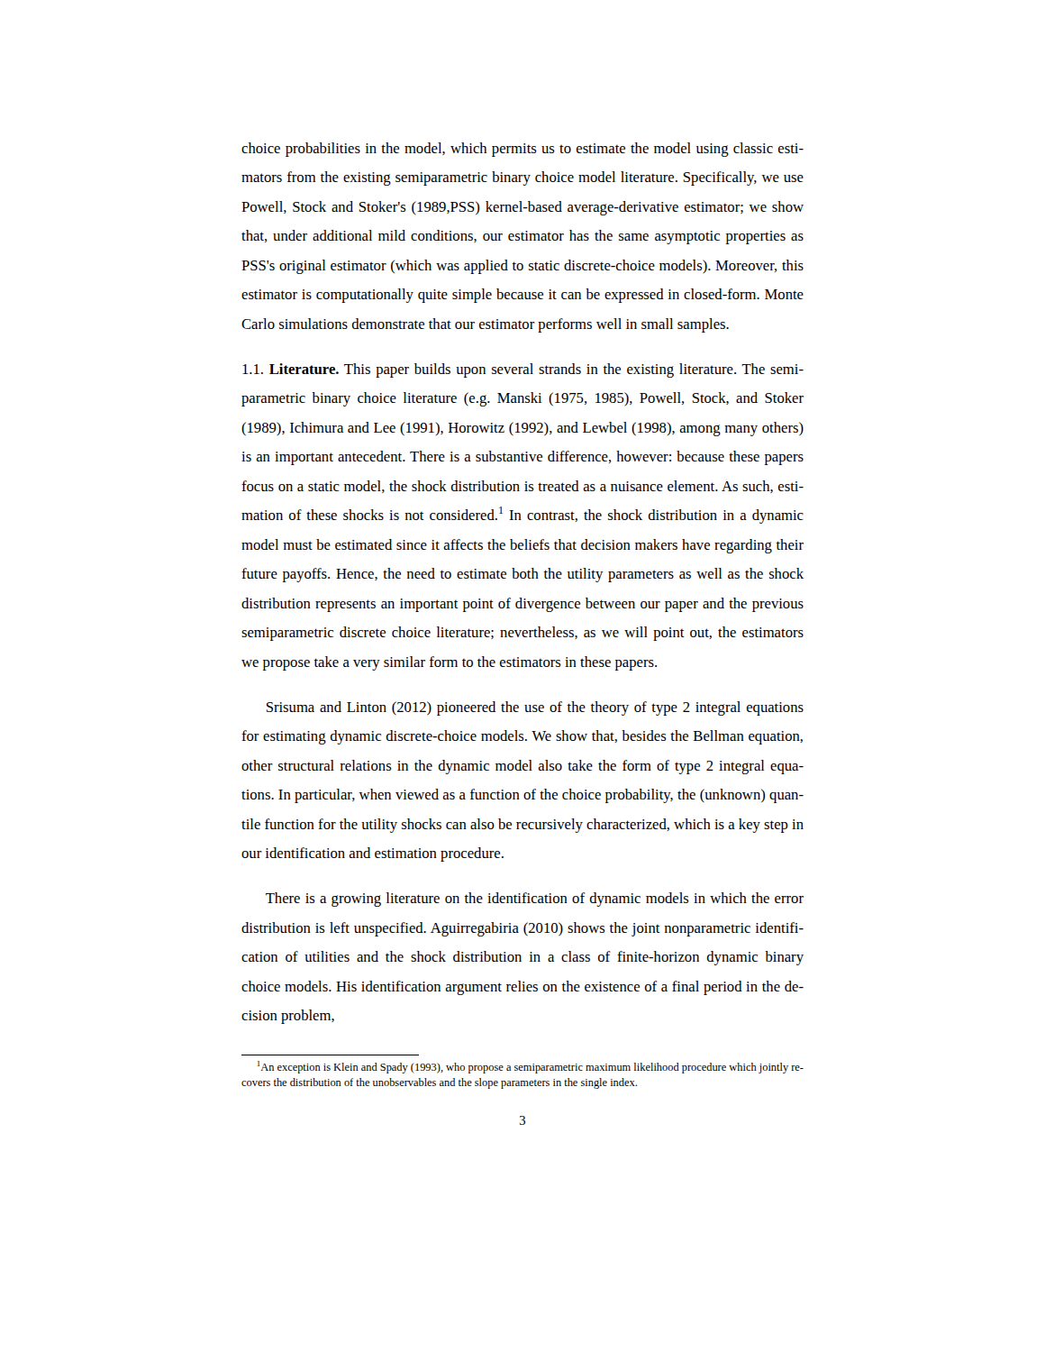choice probabilities in the model, which permits us to estimate the model using classic estimators from the existing semiparametric binary choice model literature. Specifically, we use Powell, Stock and Stoker's (1989,PSS) kernel-based average-derivative estimator; we show that, under additional mild conditions, our estimator has the same asymptotic properties as PSS's original estimator (which was applied to static discrete-choice models). Moreover, this estimator is computationally quite simple because it can be expressed in closed-form. Monte Carlo simulations demonstrate that our estimator performs well in small samples.
1.1. Literature. This paper builds upon several strands in the existing literature. The semiparametric binary choice literature (e.g. Manski (1975, 1985), Powell, Stock, and Stoker (1989), Ichimura and Lee (1991), Horowitz (1992), and Lewbel (1998), among many others) is an important antecedent. There is a substantive difference, however: because these papers focus on a static model, the shock distribution is treated as a nuisance element. As such, estimation of these shocks is not considered.1 In contrast, the shock distribution in a dynamic model must be estimated since it affects the beliefs that decision makers have regarding their future payoffs. Hence, the need to estimate both the utility parameters as well as the shock distribution represents an important point of divergence between our paper and the previous semiparametric discrete choice literature; nevertheless, as we will point out, the estimators we propose take a very similar form to the estimators in these papers.
Srisuma and Linton (2012) pioneered the use of the theory of type 2 integral equations for estimating dynamic discrete-choice models. We show that, besides the Bellman equation, other structural relations in the dynamic model also take the form of type 2 integral equations. In particular, when viewed as a function of the choice probability, the (unknown) quantile function for the utility shocks can also be recursively characterized, which is a key step in our identification and estimation procedure.
There is a growing literature on the identification of dynamic models in which the error distribution is left unspecified. Aguirregabiria (2010) shows the joint nonparametric identification of utilities and the shock distribution in a class of finite-horizon dynamic binary choice models. His identification argument relies on the existence of a final period in the decision problem,
1An exception is Klein and Spady (1993), who propose a semiparametric maximum likelihood procedure which jointly recovers the distribution of the unobservables and the slope parameters in the single index.
3